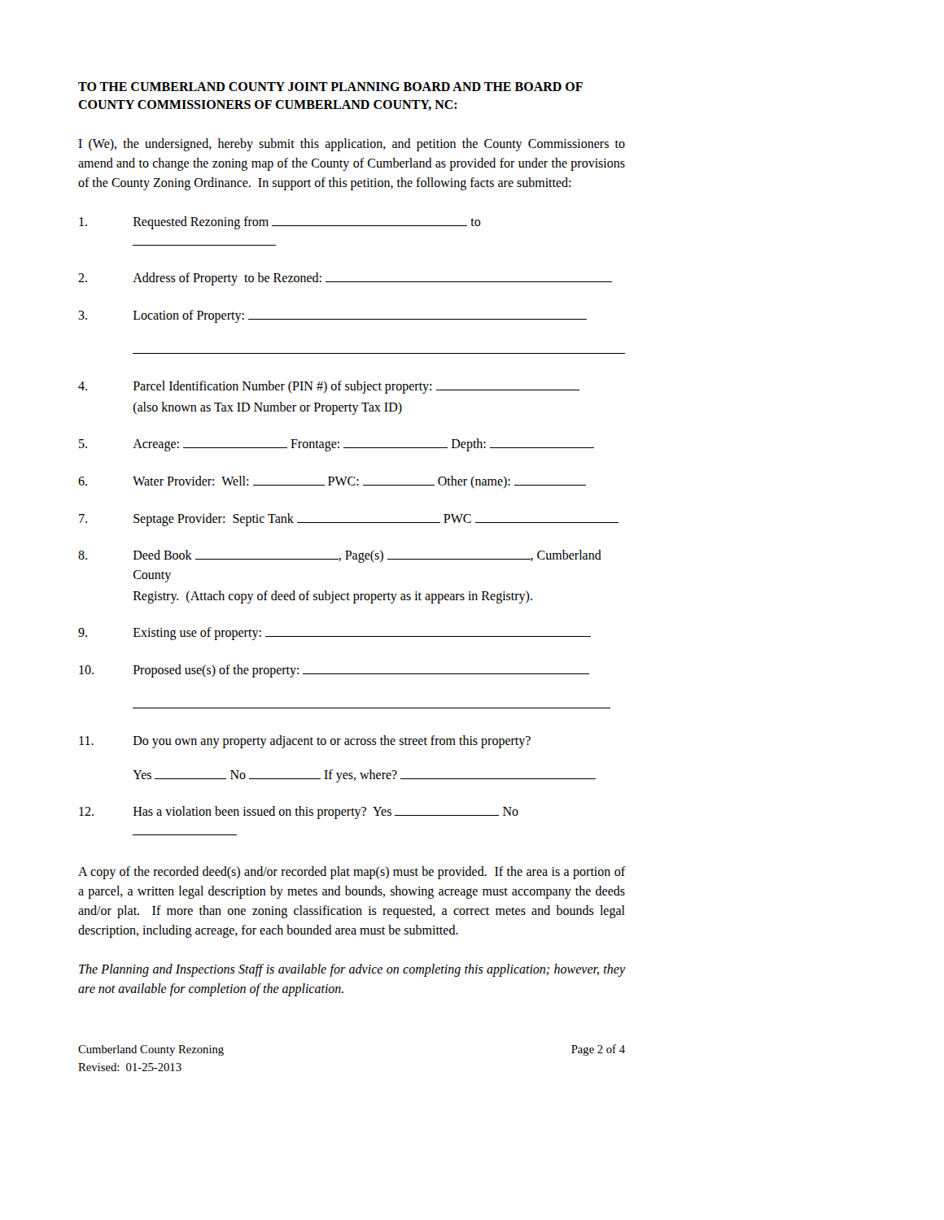To the Cumberland County Joint Planning Board and the Board of County Commissioners of Cumberland County, NC:
I (We), the undersigned, hereby submit this application, and petition the County Commissioners to amend and to change the zoning map of the County of Cumberland as provided for under the provisions of the County Zoning Ordinance. In support of this petition, the following facts are submitted:
Requested Rezoning from to
Address of Property to be Rezoned:
Location of Property:
Parcel Identification Number (PIN #) of subject property: (also known as Tax ID Number or Property Tax ID)
Acreage: Frontage: Depth:
Water Provider: Well: PWC: Other (name):
Septage Provider: Septic Tank PWC
Deed Book , Page(s) , Cumberland County Registry. (Attach copy of deed of subject property as it appears in Registry).
Existing use of property:
Proposed use(s) of the property:
Do you own any property adjacent to or across the street from this property? Yes No If yes, where?
Has a violation been issued on this property? Yes No
A copy of the recorded deed(s) and/or recorded plat map(s) must be provided. If the area is a portion of a parcel, a written legal description by metes and bounds, showing acreage must accompany the deeds and/or plat. If more than one zoning classification is requested, a correct metes and bounds legal description, including acreage, for each bounded area must be submitted.
The Planning and Inspections Staff is available for advice on completing this application; however, they are not available for completion of the application.
Cumberland County Rezoning
Revised: 01-25-2013
Page 2 of 4